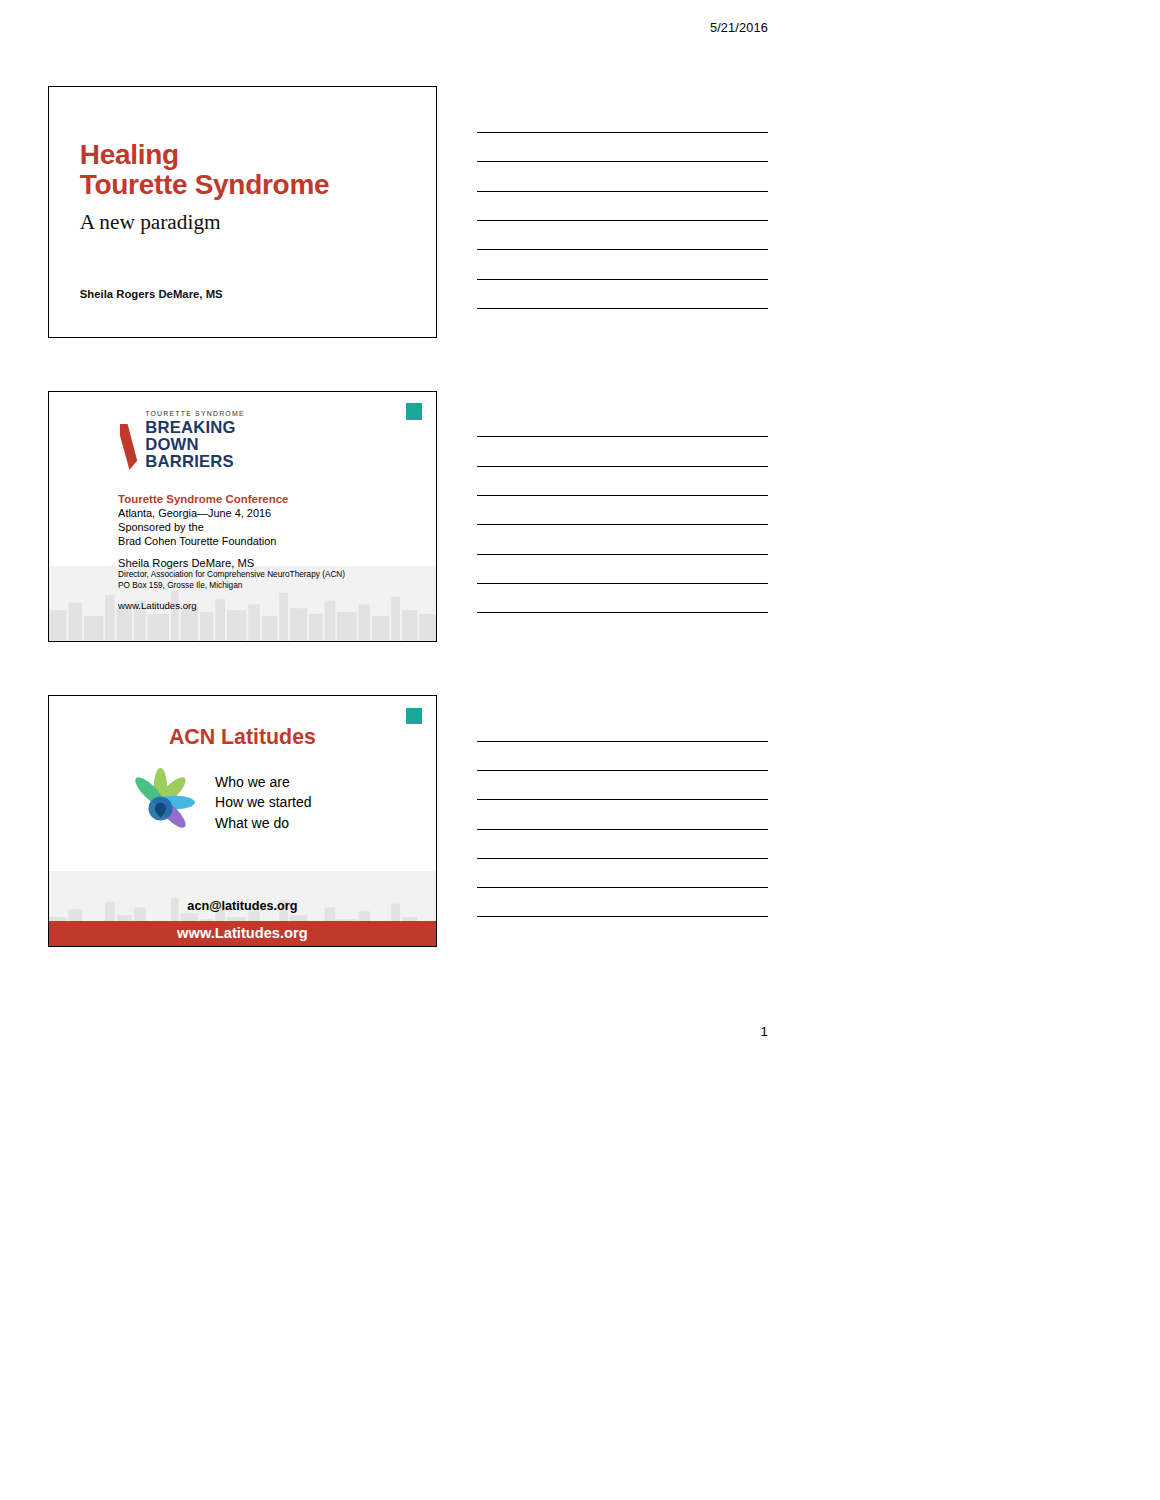5/21/2016
Healing
Tourette Syndrome
A new paradigm
Sheila Rogers DeMare, MS
TOURETTE SYNDROME
BREAKING
DOWN
BARRIERS
Tourette Syndrome Conference
Atlanta, Georgia—June 4, 2016
Sponsored by the
Brad Cohen Tourette Foundation
Sheila Rogers DeMare, MS
Director, Association for Comprehensive NeuroTherapy (ACN)
PO Box 159, Grosse Ile, Michigan
www.Latitudes.org
ACN Latitudes
Who we are
How we started
What we do
acn@latitudes.org
www.Latitudes.org
1